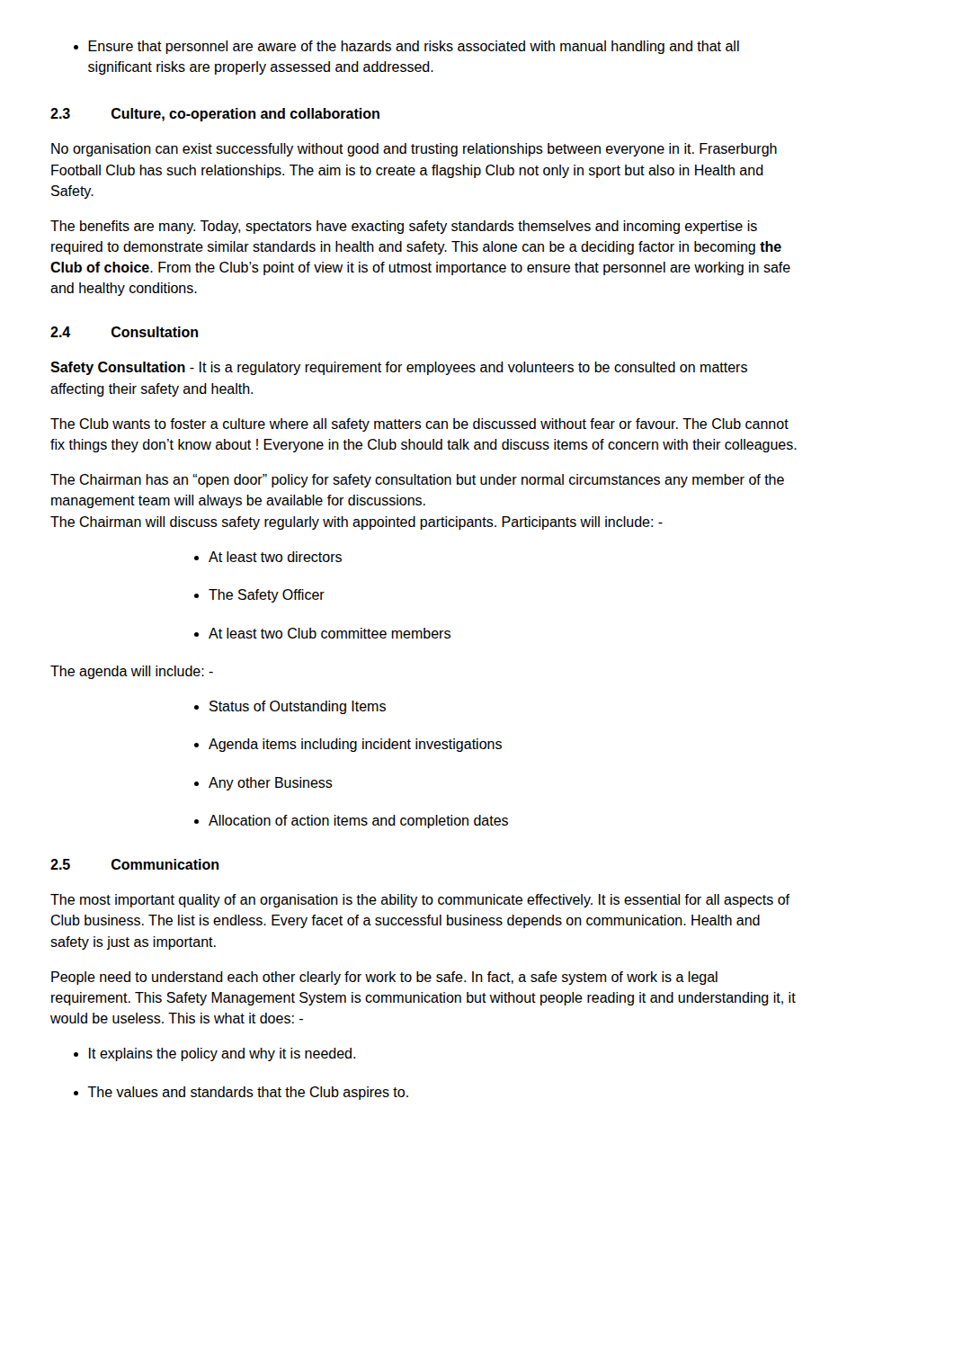Ensure that personnel are aware of the hazards and risks associated with manual handling and that all significant risks are properly assessed and addressed.
2.3 Culture, co-operation and collaboration
No organisation can exist successfully without good and trusting relationships between everyone in it. Fraserburgh Football Club has such relationships. The aim is to create a flagship Club not only in sport but also in Health and Safety.
The benefits are many. Today, spectators have exacting safety standards themselves and incoming expertise is required to demonstrate similar standards in health and safety. This alone can be a deciding factor in becoming the Club of choice. From the Club’s point of view it is of utmost importance to ensure that personnel are working in safe and healthy conditions.
2.4 Consultation
Safety Consultation - It is a regulatory requirement for employees and volunteers to be consulted on matters affecting their safety and health.
The Club wants to foster a culture where all safety matters can be discussed without fear or favour. The Club cannot fix things they don’t know about ! Everyone in the Club should talk and discuss items of concern with their colleagues.
The Chairman has an “open door” policy for safety consultation but under normal circumstances any member of the management team will always be available for discussions.
The Chairman will discuss safety regularly with appointed participants. Participants will include: -
At least two directors
The Safety Officer
At least two Club committee members
The agenda will include: -
Status of Outstanding Items
Agenda items including incident investigations
Any other Business
Allocation of action items and completion dates
2.5 Communication
The most important quality of an organisation is the ability to communicate effectively. It is essential for all aspects of Club business. The list is endless. Every facet of a successful business depends on communication. Health and safety is just as important.
People need to understand each other clearly for work to be safe. In fact, a safe system of work is a legal requirement. This Safety Management System is communication but without people reading it and understanding it, it would be useless. This is what it does: -
It explains the policy and why it is needed.
The values and standards that the Club aspires to.